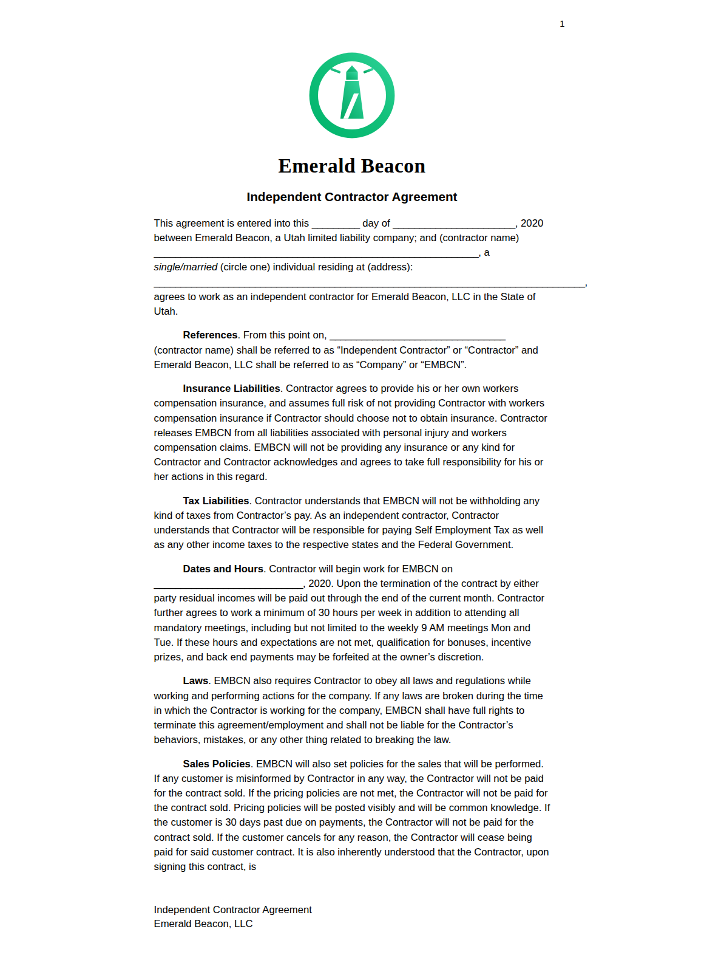1
Emerald Beacon
Independent Contractor Agreement
This agreement is entered into this _________ day of _______________________, 2020 between Emerald Beacon, a Utah limited liability company; and (contractor name) _____________________________________________________________, a single/married (circle one) individual residing at (address): _________________________________________________________________________________, agrees to work as an independent contractor for Emerald Beacon, LLC in the State of Utah.
References. From this point on, _________________________________ (contractor name) shall be referred to as “Independent Contractor” or “Contractor” and Emerald Beacon, LLC shall be referred to as “Company” or “EMBCN”.
Insurance Liabilities. Contractor agrees to provide his or her own workers compensation insurance, and assumes full risk of not providing Contractor with workers compensation insurance if Contractor should choose not to obtain insurance. Contractor releases EMBCN from all liabilities associated with personal injury and workers compensation claims. EMBCN will not be providing any insurance or any kind for Contractor and Contractor acknowledges and agrees to take full responsibility for his or her actions in this regard.
Tax Liabilities. Contractor understands that EMBCN will not be withholding any kind of taxes from Contractor’s pay. As an independent contractor, Contractor understands that Contractor will be responsible for paying Self Employment Tax as well as any other income taxes to the respective states and the Federal Government.
Dates and Hours. Contractor will begin work for EMBCN on ____________________________, 2020. Upon the termination of the contract by either party residual incomes will be paid out through the end of the current month. Contractor further agrees to work a minimum of 30 hours per week in addition to attending all mandatory meetings, including but not limited to the weekly 9 AM meetings Mon and Tue. If these hours and expectations are not met, qualification for bonuses, incentive prizes, and back end payments may be forfeited at the owner’s discretion.
Laws. EMBCN also requires Contractor to obey all laws and regulations while working and performing actions for the company. If any laws are broken during the time in which the Contractor is working for the company, EMBCN shall have full rights to terminate this agreement/employment and shall not be liable for the Contractor’s behaviors, mistakes, or any other thing related to breaking the law.
Sales Policies. EMBCN will also set policies for the sales that will be performed. If any customer is misinformed by Contractor in any way, the Contractor will not be paid for the contract sold. If the pricing policies are not met, the Contractor will not be paid for the contract sold. Pricing policies will be posted visibly and will be common knowledge. If the customer is 30 days past due on payments, the Contractor will not be paid for the contract sold. If the customer cancels for any reason, the Contractor will cease being paid for said customer contract. It is also inherently understood that the Contractor, upon signing this contract, is
Independent Contractor Agreement
Emerald Beacon, LLC